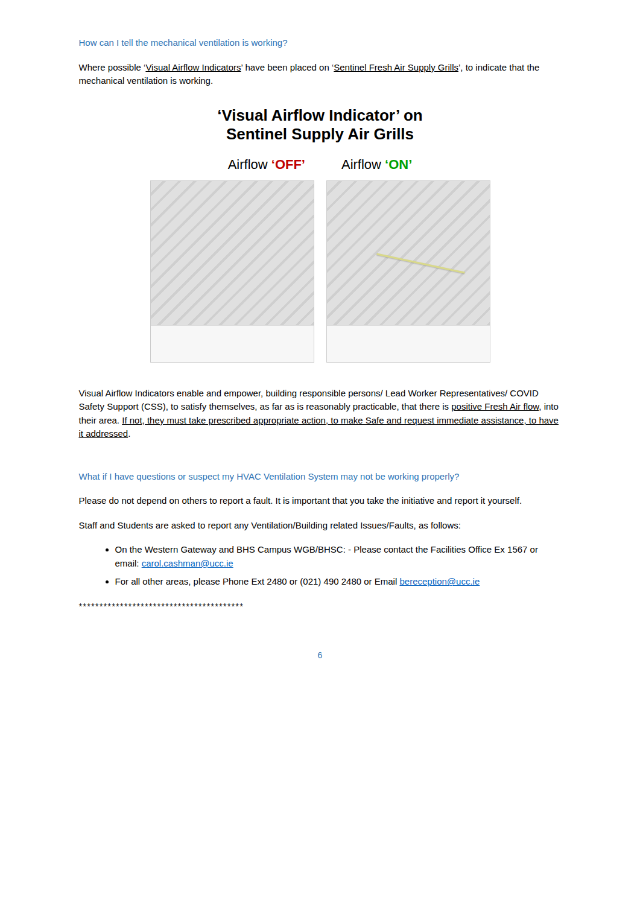How can I tell the mechanical ventilation is working?
Where possible ‘Visual Airflow Indicators’ have been placed on ‘Sentinel Fresh Air Supply Grills’, to indicate that the mechanical ventilation is working.
‘Visual Airflow Indicator’ on
Sentinel Supply Air Grills
Airflow ‘OFF’ Airflow ‘ON’
Visual Airflow Indicators enable and empower, building responsible persons/ Lead Worker Representatives/ COVID Safety Support (CSS), to satisfy themselves, as far as is reasonably practicable, that there is positive Fresh Air flow, into their area. If not, they must take prescribed appropriate action, to make Safe and request immediate assistance, to have it addressed.
What if I have questions or suspect my HVAC Ventilation System may not be working properly?
Please do not depend on others to report a fault. It is important that you take the initiative and report it yourself.
Staff and Students are asked to report any Ventilation/Building related Issues/Faults, as follows:
On the Western Gateway and BHS Campus WGB/BHSC: - Please contact the Facilities Office Ex 1567 or email: carol.cashman@ucc.ie
For all other areas, please Phone Ext 2480 or (021) 490 2480 or Email bereception@ucc.ie
****************************************
6